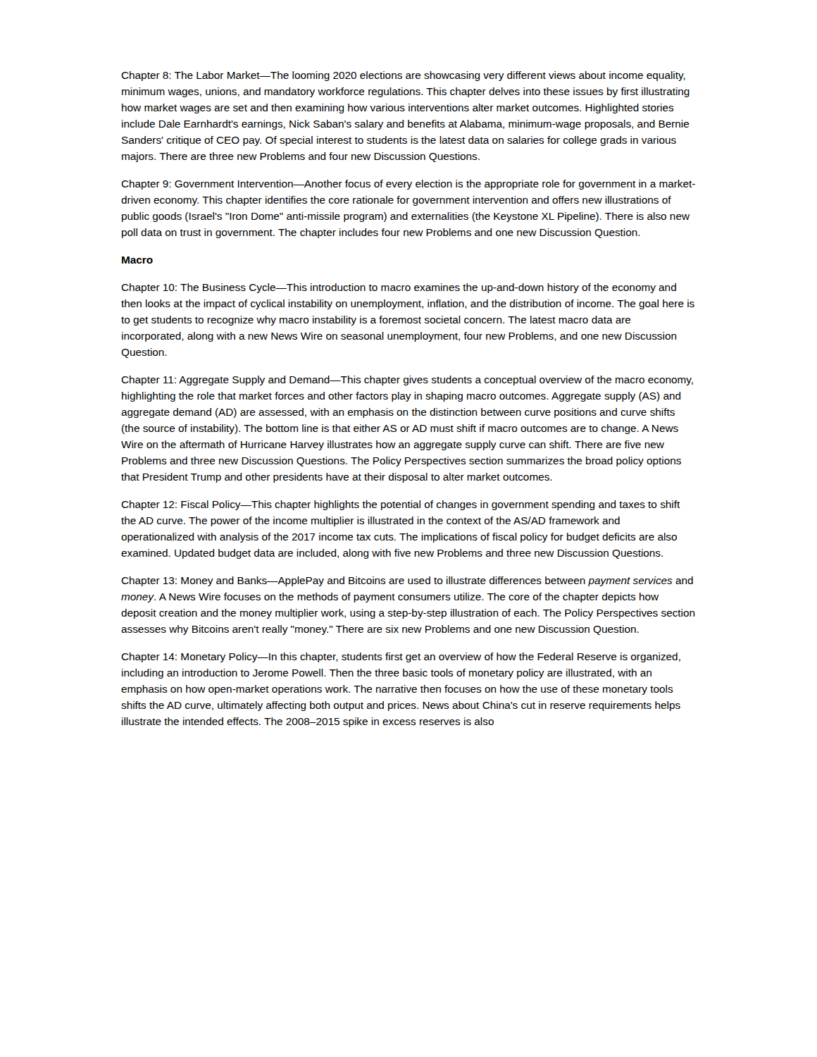Chapter 8: The Labor Market—The looming 2020 elections are showcasing very different views about income equality, minimum wages, unions, and mandatory workforce regulations. This chapter delves into these issues by first illustrating how market wages are set and then examining how various interventions alter market outcomes. Highlighted stories include Dale Earnhardt's earnings, Nick Saban's salary and benefits at Alabama, minimum-wage proposals, and Bernie Sanders' critique of CEO pay. Of special interest to students is the latest data on salaries for college grads in various majors. There are three new Problems and four new Discussion Questions.
Chapter 9: Government Intervention—Another focus of every election is the appropriate role for government in a market-driven economy. This chapter identifies the core rationale for government intervention and offers new illustrations of public goods (Israel's "Iron Dome" anti-missile program) and externalities (the Keystone XL Pipeline). There is also new poll data on trust in government. The chapter includes four new Problems and one new Discussion Question.
Macro
Chapter 10: The Business Cycle—This introduction to macro examines the up-and-down history of the economy and then looks at the impact of cyclical instability on unemployment, inflation, and the distribution of income. The goal here is to get students to recognize why macro instability is a foremost societal concern. The latest macro data are incorporated, along with a new News Wire on seasonal unemployment, four new Problems, and one new Discussion Question.
Chapter 11: Aggregate Supply and Demand—This chapter gives students a conceptual overview of the macro economy, highlighting the role that market forces and other factors play in shaping macro outcomes. Aggregate supply (AS) and aggregate demand (AD) are assessed, with an emphasis on the distinction between curve positions and curve shifts (the source of instability). The bottom line is that either AS or AD must shift if macro outcomes are to change. A News Wire on the aftermath of Hurricane Harvey illustrates how an aggregate supply curve can shift. There are five new Problems and three new Discussion Questions. The Policy Perspectives section summarizes the broad policy options that President Trump and other presidents have at their disposal to alter market outcomes.
Chapter 12: Fiscal Policy—This chapter highlights the potential of changes in government spending and taxes to shift the AD curve. The power of the income multiplier is illustrated in the context of the AS/AD framework and operationalized with analysis of the 2017 income tax cuts. The implications of fiscal policy for budget deficits are also examined. Updated budget data are included, along with five new Problems and three new Discussion Questions.
Chapter 13: Money and Banks—ApplePay and Bitcoins are used to illustrate differences between payment services and money. A News Wire focuses on the methods of payment consumers utilize. The core of the chapter depicts how deposit creation and the money multiplier work, using a step-by-step illustration of each. The Policy Perspectives section assesses why Bitcoins aren't really "money." There are six new Problems and one new Discussion Question.
Chapter 14: Monetary Policy—In this chapter, students first get an overview of how the Federal Reserve is organized, including an introduction to Jerome Powell. Then the three basic tools of monetary policy are illustrated, with an emphasis on how open-market operations work. The narrative then focuses on how the use of these monetary tools shifts the AD curve, ultimately affecting both output and prices. News about China's cut in reserve requirements helps illustrate the intended effects. The 2008–2015 spike in excess reserves is also